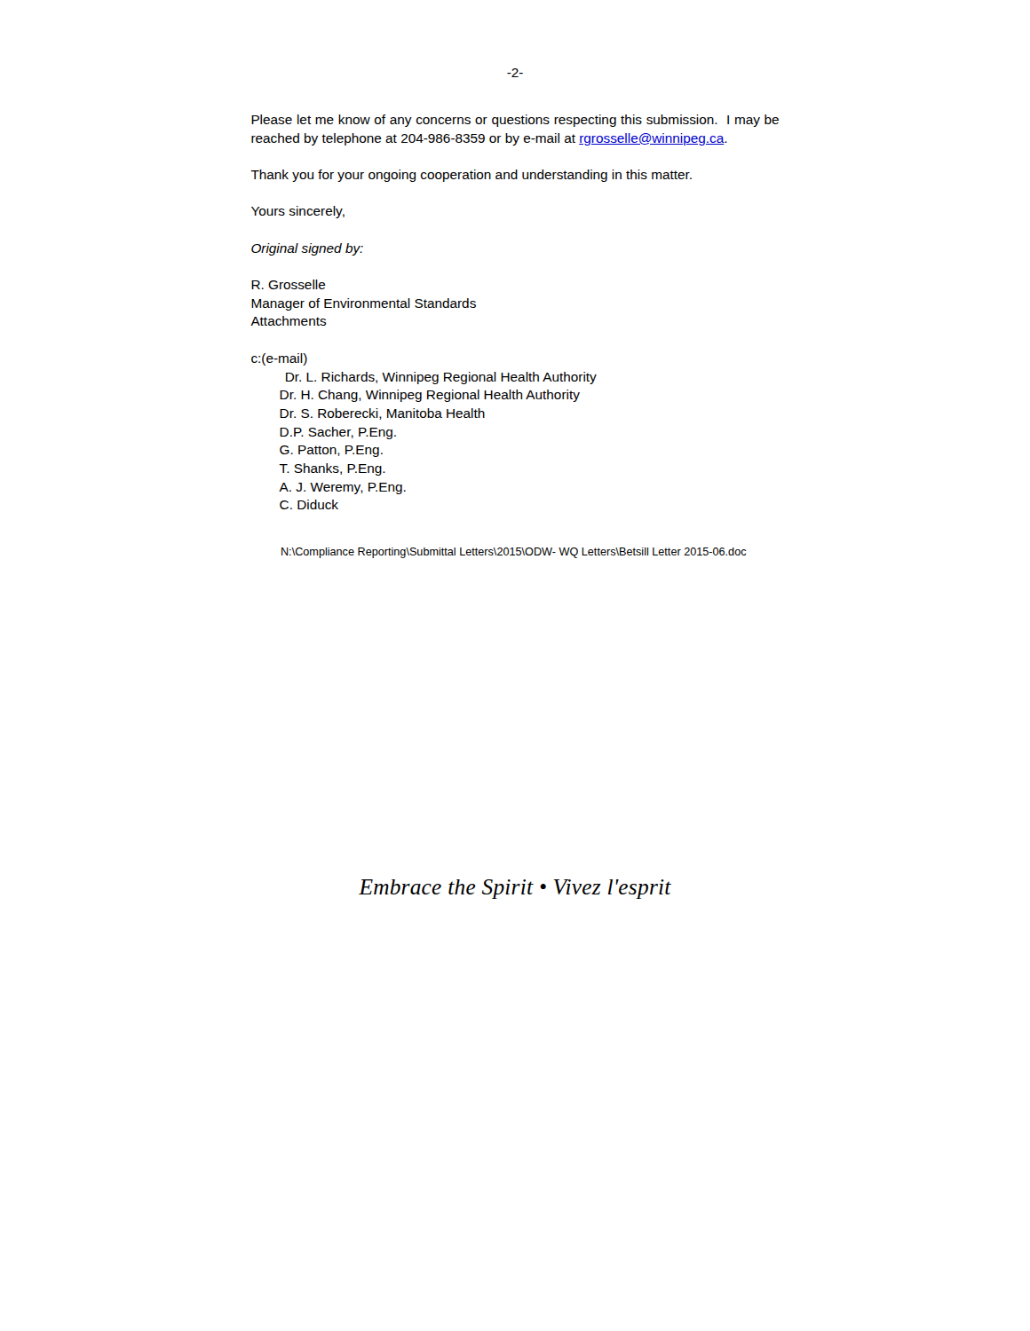-2-
Please let me know of any concerns or questions respecting this submission. I may be reached by telephone at 204-986-8359 or by e-mail at rgrosselle@winnipeg.ca.
Thank you for your ongoing cooperation and understanding in this matter.
Yours sincerely,
Original signed by:
R. Grosselle
Manager of Environmental Standards
Attachments
c:(e-mail)
Dr. L. Richards, Winnipeg Regional Health Authority
Dr. H. Chang, Winnipeg Regional Health Authority
Dr. S. Roberecki, Manitoba Health
D.P. Sacher, P.Eng.
G. Patton, P.Eng.
T. Shanks, P.Eng.
A. J. Weremy, P.Eng.
C. Diduck
N:\Compliance Reporting\Submittal Letters\2015\ODW- WQ Letters\Betsill Letter 2015-06.doc
Embrace the Spirit • Vivez l'esprit